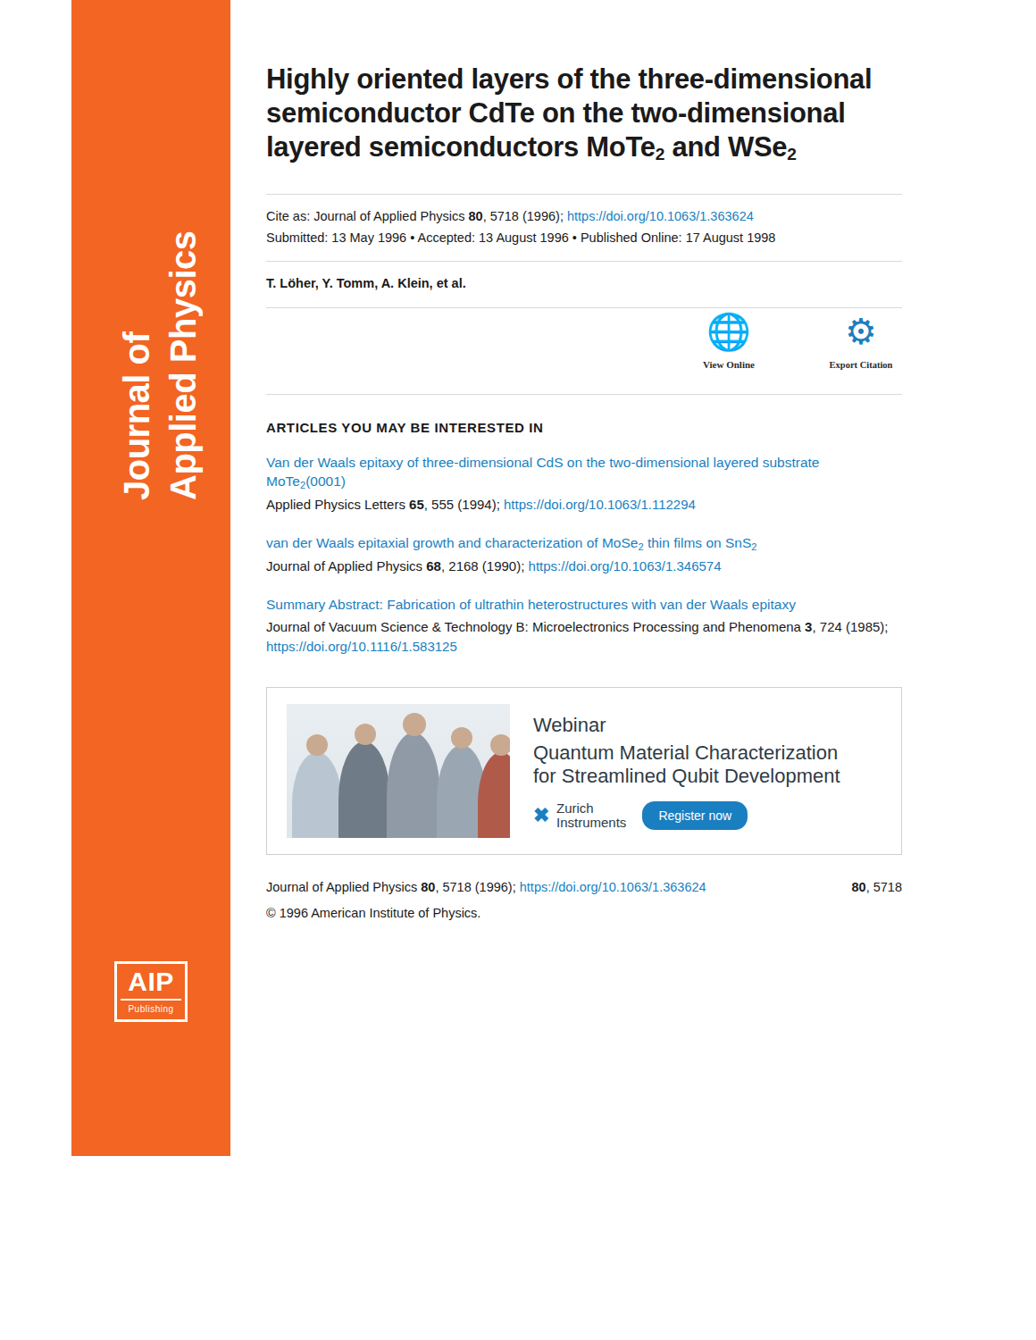Journal of Applied Physics
AIP
Publishing
Highly oriented layers of the three-dimensional semiconductor CdTe on the two-dimensional layered semiconductors MoTe2 and WSe2
Cite as: Journal of Applied Physics 80, 5718 (1996); https://doi.org/10.1063/1.363624
Submitted: 13 May 1996 • Accepted: 13 August 1996 • Published Online: 17 August 1998
T. Löher, Y. Tomm, A. Klein, et al.
🌐
View Online
⚙
Export Citation
ARTICLES YOU MAY BE INTERESTED IN
Van der Waals epitaxy of three-dimensional CdS on the two-dimensional layered substrate MoTe2(0001)
Applied Physics Letters 65, 555 (1994); https://doi.org/10.1063/1.112294
van der Waals epitaxial growth and characterization of MoSe2 thin films on SnS2
Journal of Applied Physics 68, 2168 (1990); https://doi.org/10.1063/1.346574
Summary Abstract: Fabrication of ultrathin heterostructures with van der Waals epitaxy
Journal of Vacuum Science & Technology B: Microelectronics Processing and Phenomena 3, 724 (1985); https://doi.org/10.1116/1.583125
Webinar
Quantum Material Characterization
for Streamlined Qubit Development
✖ Zurich
Instruments
Register now
Journal of Applied Physics 80, 5718 (1996); https://doi.org/10.1063/1.363624
80, 5718
© 1996 American Institute of Physics.